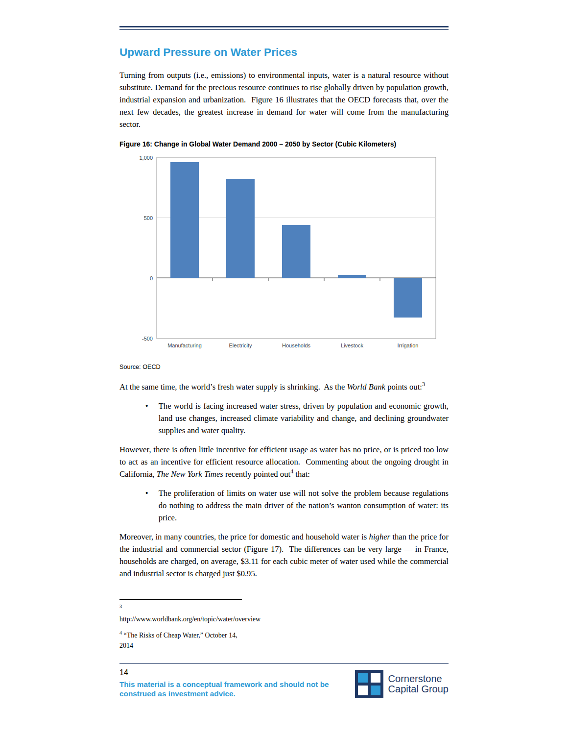Upward Pressure on Water Prices
Turning from outputs (i.e., emissions) to environmental inputs, water is a natural resource without substitute. Demand for the precious resource continues to rise globally driven by population growth, industrial expansion and urbanization. Figure 16 illustrates that the OECD forecasts that, over the next few decades, the greatest increase in demand for water will come from the manufacturing sector.
Figure 16: Change in Global Water Demand 2000 – 2050 by Sector (Cubic Kilometers)
1,000 500 0 -500 Manufacturing Electricity Households Livestock Irrigation
Source: OECD
At the same time, the world’s fresh water supply is shrinking. As the World Bank points out:3
The world is facing increased water stress, driven by population and economic growth, land use changes, increased climate variability and change, and declining groundwater supplies and water quality.
However, there is often little incentive for efficient usage as water has no price, or is priced too low to act as an incentive for efficient resource allocation. Commenting about the ongoing drought in California, The New York Times recently pointed out4 that:
The proliferation of limits on water use will not solve the problem because regulations do nothing to address the main driver of the nation’s wanton consumption of water: its price.
Moreover, in many countries, the price for domestic and household water is higher than the price for the industrial and commercial sector (Figure 17). The differences can be very large — in France, households are charged, on average, $3.11 for each cubic meter of water used while the commercial and industrial sector is charged just $0.95.
3 http://www.worldbank.org/en/topic/water/overview
4 “The Risks of Cheap Water,” October 14, 2014
14
This material is a conceptual framework and should not be construed as investment advice.
Cornerstone
Capital Group